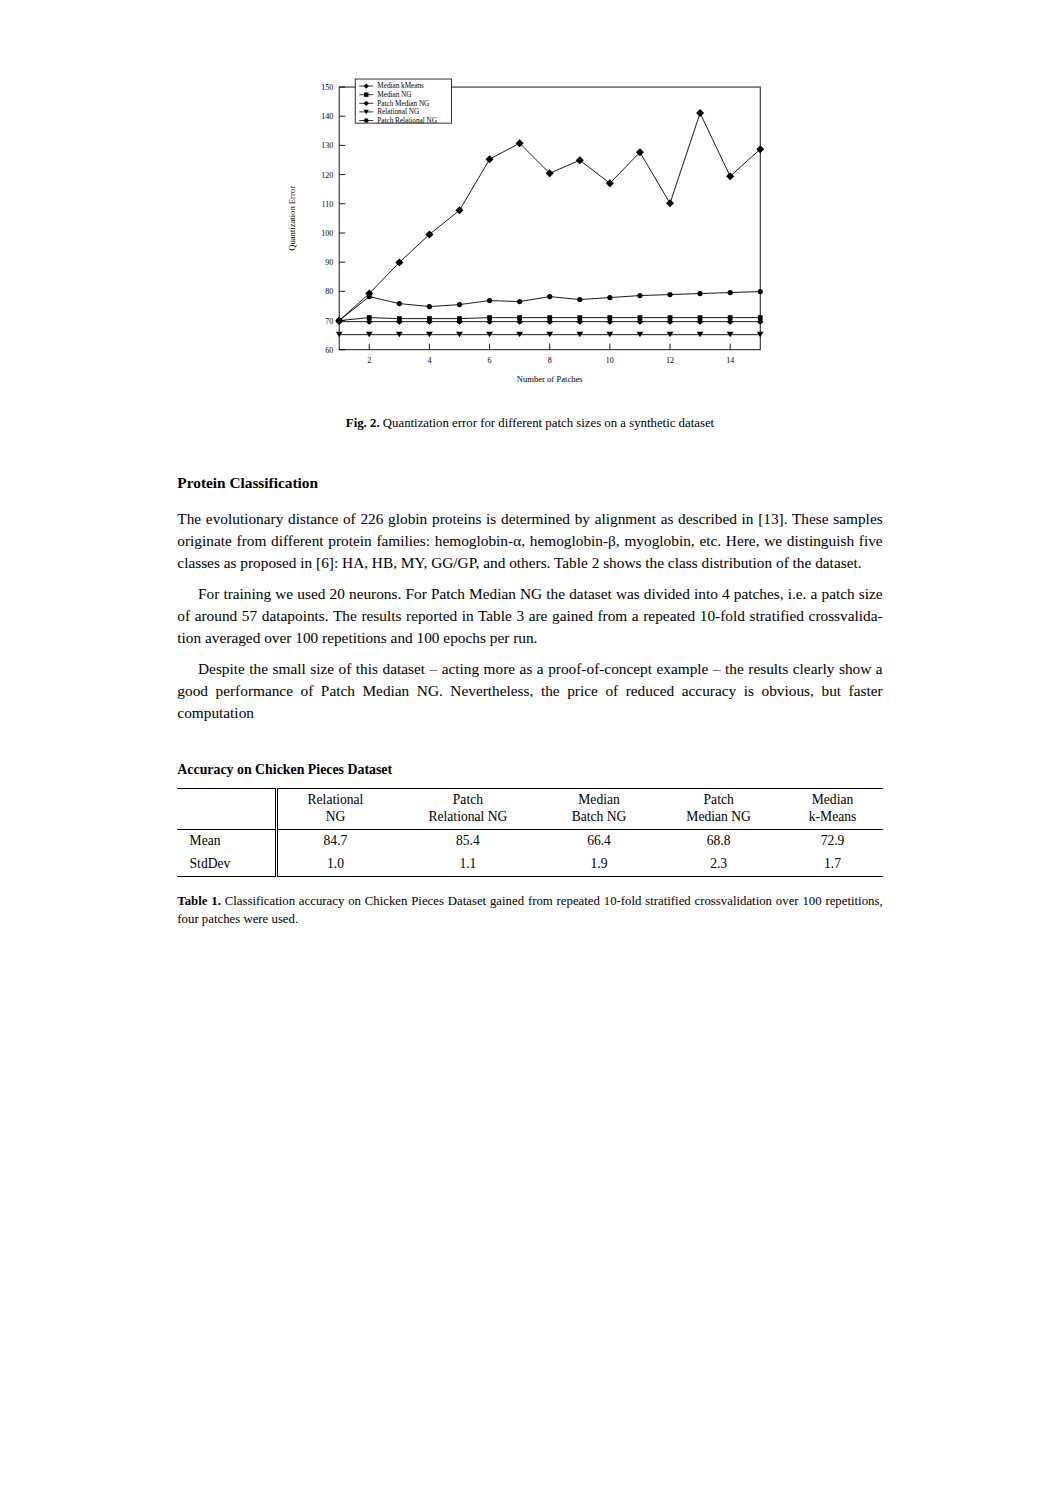60 70 80 90 100 110 120 130 140 150 Quantization Error 2 4 6 8 10 12 14 Number of Patches Median kMeans Median NG Patch Median NG Relational NG Patch Relational NG
Fig. 2. Quantization error for different patch sizes on a synthetic dataset
Protein Classification
The evolutionary distance of 226 globin proteins is determined by alignment as described in [13]. These samples originate from different protein families: hemoglobin-α, hemoglobin-β, myoglobin, etc. Here, we distinguish five classes as proposed in [6]: HA, HB, MY, GG/GP, and others. Table 2 shows the class distribution of the dataset.
For training we used 20 neurons. For Patch Median NG the dataset was divided into 4 patches, i.e. a patch size of around 57 datapoints. The results reported in Table 3 are gained from a repeated 10-fold stratified crossvalidation averaged over 100 repetitions and 100 epochs per run.
Despite the small size of this dataset – acting more as a proof-of-concept example – the results clearly show a good performance of Patch Median NG. Nevertheless, the price of reduced accuracy is obvious, but faster computation
Accuracy on Chicken Pieces Dataset
| | Relational NG | Patch Relational NG | Median Batch NG | Patch Median NG | Median k-Means |
| --- | --- | --- | --- | --- | --- |
| Mean | 84.7 | 85.4 | 66.4 | 68.8 | 72.9 |
| StdDev | 1.0 | 1.1 | 1.9 | 2.3 | 1.7 |
Table 1. Classification accuracy on Chicken Pieces Dataset gained from repeated 10-fold stratified crossvalidation over 100 repetitions, four patches were used.